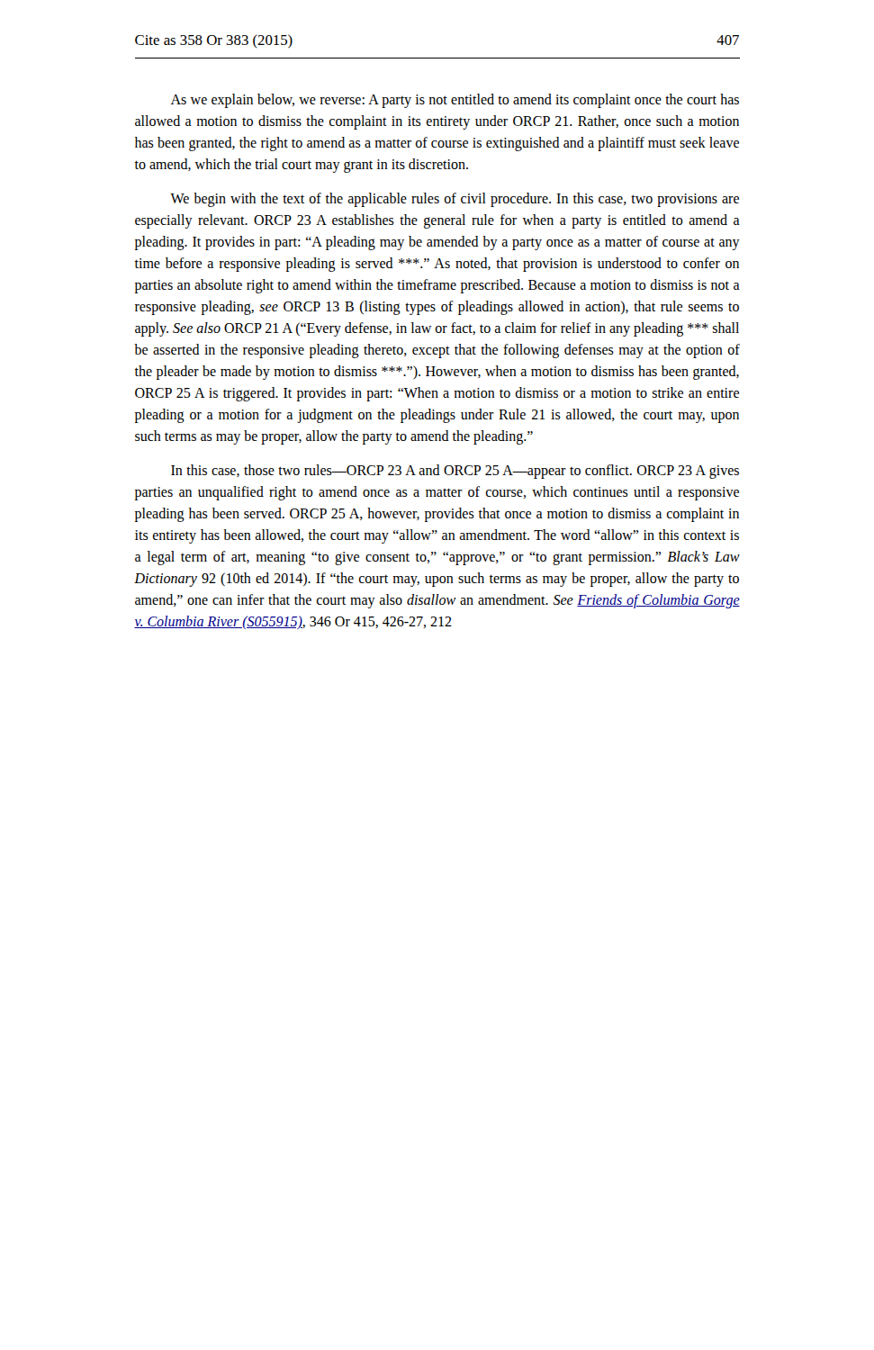Cite as 358 Or 383 (2015) 407
As we explain below, we reverse: A party is not entitled to amend its complaint once the court has allowed a motion to dismiss the complaint in its entirety under ORCP 21. Rather, once such a motion has been granted, the right to amend as a matter of course is extinguished and a plaintiff must seek leave to amend, which the trial court may grant in its discretion.
We begin with the text of the applicable rules of civil procedure. In this case, two provisions are especially relevant. ORCP 23 A establishes the general rule for when a party is entitled to amend a pleading. It provides in part: “A pleading may be amended by a party once as a matter of course at any time before a responsive pleading is served ***.” As noted, that provision is understood to confer on parties an absolute right to amend within the timeframe prescribed. Because a motion to dismiss is not a responsive pleading, see ORCP 13 B (listing types of pleadings allowed in action), that rule seems to apply. See also ORCP 21 A (“Every defense, in law or fact, to a claim for relief in any pleading *** shall be asserted in the responsive pleading thereto, except that the following defenses may at the option of the pleader be made by motion to dismiss ***.”). However, when a motion to dismiss has been granted, ORCP 25 A is triggered. It provides in part: “When a motion to dismiss or a motion to strike an entire pleading or a motion for a judgment on the pleadings under Rule 21 is allowed, the court may, upon such terms as may be proper, allow the party to amend the pleading.”
In this case, those two rules—ORCP 23 A and ORCP 25 A—appear to conflict. ORCP 23 A gives parties an unqualified right to amend once as a matter of course, which continues until a responsive pleading has been served. ORCP 25 A, however, provides that once a motion to dismiss a complaint in its entirety has been allowed, the court may “allow” an amendment. The word “allow” in this context is a legal term of art, meaning “to give consent to,” “approve,” or “to grant permission.” Black’s Law Dictionary 92 (10th ed 2014). If “the court may, upon such terms as may be proper, allow the party to amend,” one can infer that the court may also disallow an amendment. See Friends of Columbia Gorge v. Columbia River (S055915), 346 Or 415, 426-27, 212